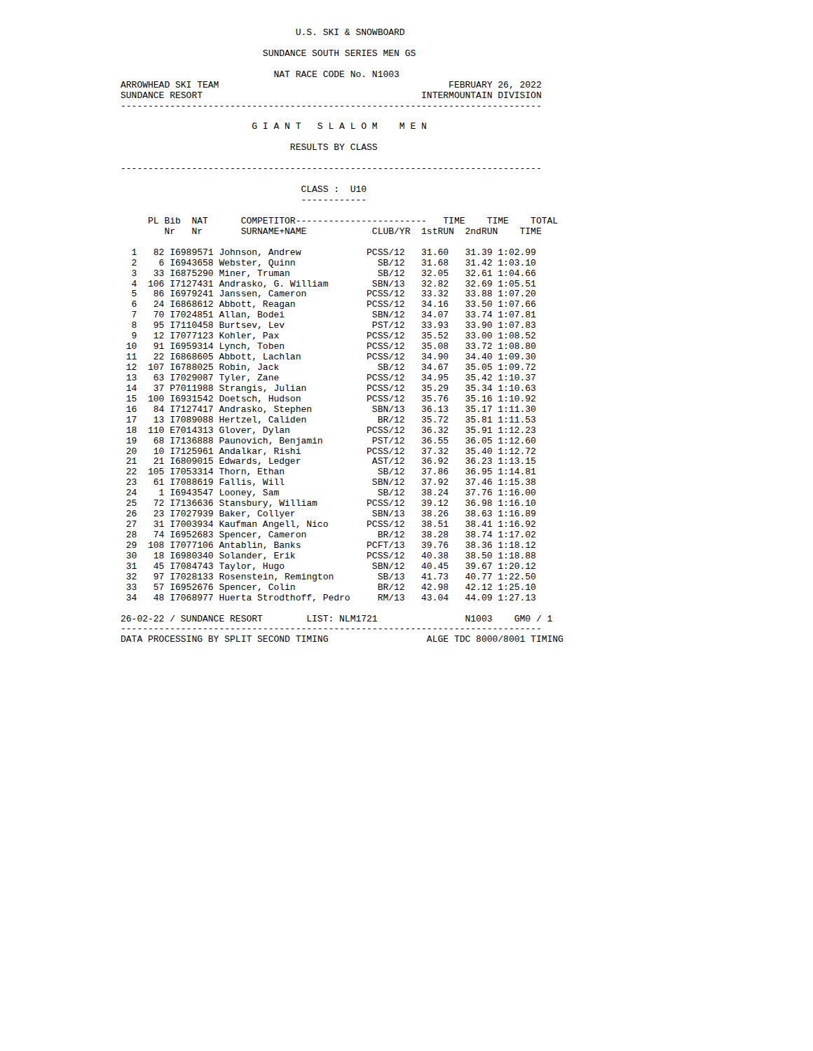U.S. SKI & SNOWBOARD

                          SUNDANCE SOUTH SERIES MEN GS

                            NAT RACE CODE No. N1003
ARROWHEAD SKI TEAM                                          FEBRUARY 26, 2022
SUNDANCE RESORT                                        INTERMOUNTAIN DIVISION
-----------------------------------------------------------------------------

                        G I A N T   S L A L O M    M E N

                               RESULTS BY CLASS

-----------------------------------------------------------------------------

                                 CLASS :  U10
                                 ------------

     PL Bib  NAT      COMPETITOR------------------------   TIME    TIME    TOTAL
        Nr   Nr       SURNAME+NAME            CLUB/YR  1stRUN  2ndRUN    TIME

  1   82 I6989571 Johnson, Andrew            PCSS/12   31.60   31.39 1:02.99
  2    6 I6943658 Webster, Quinn               SB/12   31.68   31.42 1:03.10
  3   33 I6875290 Miner, Truman                SB/12   32.05   32.61 1:04.66
  4  106 I7127431 Andrasko, G. William        SBN/13   32.82   32.69 1:05.51
  5   86 I6979241 Janssen, Cameron           PCSS/12   33.32   33.88 1:07.20
  6   24 I6868612 Abbott, Reagan             PCSS/12   34.16   33.50 1:07.66
  7   70 I7024851 Allan, Bodei                SBN/12   34.07   33.74 1:07.81
  8   95 I7110458 Burtsev, Lev                PST/12   33.93   33.90 1:07.83
  9   12 I7077123 Kohler, Pax                PCSS/12   35.52   33.00 1:08.52
 10   91 I6959314 Lynch, Toben               PCSS/12   35.08   33.72 1:08.80
 11   22 I6868605 Abbott, Lachlan            PCSS/12   34.90   34.40 1:09.30
 12  107 I6788025 Robin, Jack                  SB/12   34.67   35.05 1:09.72
 13   63 I7029087 Tyler, Zane                PCSS/12   34.95   35.42 1:10.37
 14   37 P7011988 Strangis, Julian           PCSS/12   35.29   35.34 1:10.63
 15  100 I6931542 Doetsch, Hudson            PCSS/12   35.76   35.16 1:10.92
 16   84 I7127417 Andrasko, Stephen           SBN/13   36.13   35.17 1:11.30
 17   13 I7089088 Hertzel, Caliden             BR/12   35.72   35.81 1:11.53
 18  110 E7014313 Glover, Dylan              PCSS/12   36.32   35.91 1:12.23
 19   68 I7136888 Paunovich, Benjamin         PST/12   36.55   36.05 1:12.60
 20   10 I7125961 Andalkar, Rishi            PCSS/12   37.32   35.40 1:12.72
 21   21 I6809015 Edwards, Ledger             AST/12   36.92   36.23 1:13.15
 22  105 I7053314 Thorn, Ethan                 SB/12   37.86   36.95 1:14.81
 23   61 I7088619 Fallis, Will                SBN/12   37.92   37.46 1:15.38
 24    1 I6943547 Looney, Sam                  SB/12   38.24   37.76 1:16.00
 25   72 I7136636 Stansbury, William         PCSS/12   39.12   36.98 1:16.10
 26   23 I7027939 Baker, Collyer              SBN/13   38.26   38.63 1:16.89
 27   31 I7003934 Kaufman Angell, Nico       PCSS/12   38.51   38.41 1:16.92
 28   74 I6952683 Spencer, Cameron             BR/12   38.28   38.74 1:17.02
 29  108 I7077106 Antablin, Banks            PCFT/13   39.76   38.36 1:18.12
 30   18 I6980340 Solander, Erik             PCSS/12   40.38   38.50 1:18.88
 31   45 I7084743 Taylor, Hugo                SBN/12   40.45   39.67 1:20.12
 32   97 I7028133 Rosenstein, Remington        SB/13   41.73   40.77 1:22.50
 33   57 I6952676 Spencer, Colin               BR/12   42.98   42.12 1:25.10
 34   48 I7068977 Huerta Strodthoff, Pedro     RM/13   43.04   44.09 1:27.13

26-02-22 / SUNDANCE RESORT        LIST: NLM1721                N1003    GM0 / 1
-----------------------------------------------------------------------------
DATA PROCESSING BY SPLIT SECOND TIMING                  ALGE TDC 8000/8001 TIMING